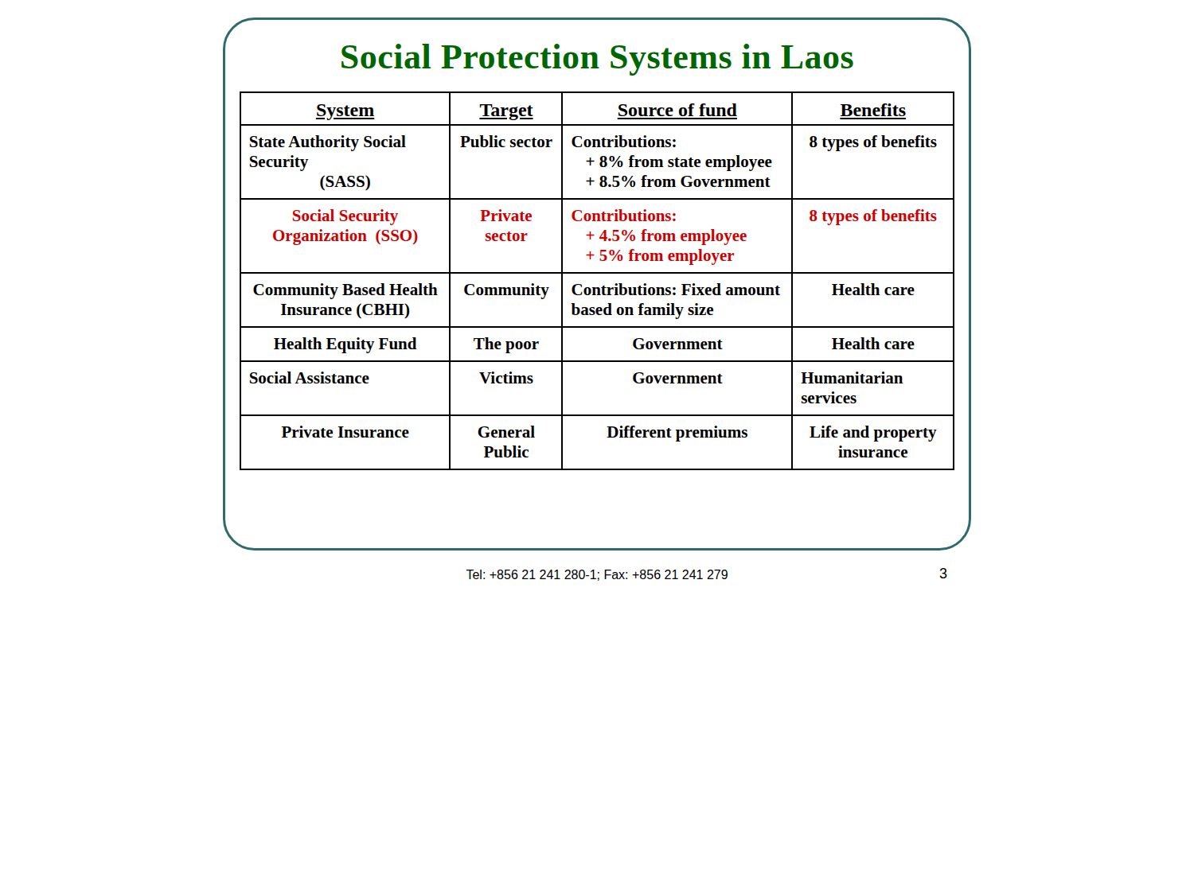Social Protection Systems in Laos
| System | Target | Source of fund | Benefits |
| --- | --- | --- | --- |
| State Authority Social Security (SASS) | Public sector | Contributions: + 8% from state employee + 8.5% from Government | 8 types of benefits |
| Social Security Organization (SSO) | Private sector | Contributions: + 4.5% from employee + 5% from employer | 8 types of benefits |
| Community Based Health Insurance (CBHI) | Community | Contributions: Fixed amount based on family size | Health care |
| Health Equity Fund | The poor | Government | Health care |
| Social Assistance | Victims | Government | Humanitarian services |
| Private Insurance | General Public | Different premiums | Life and property insurance |
Tel: +856 21 241 280-1; Fax: +856 21 241 279
3